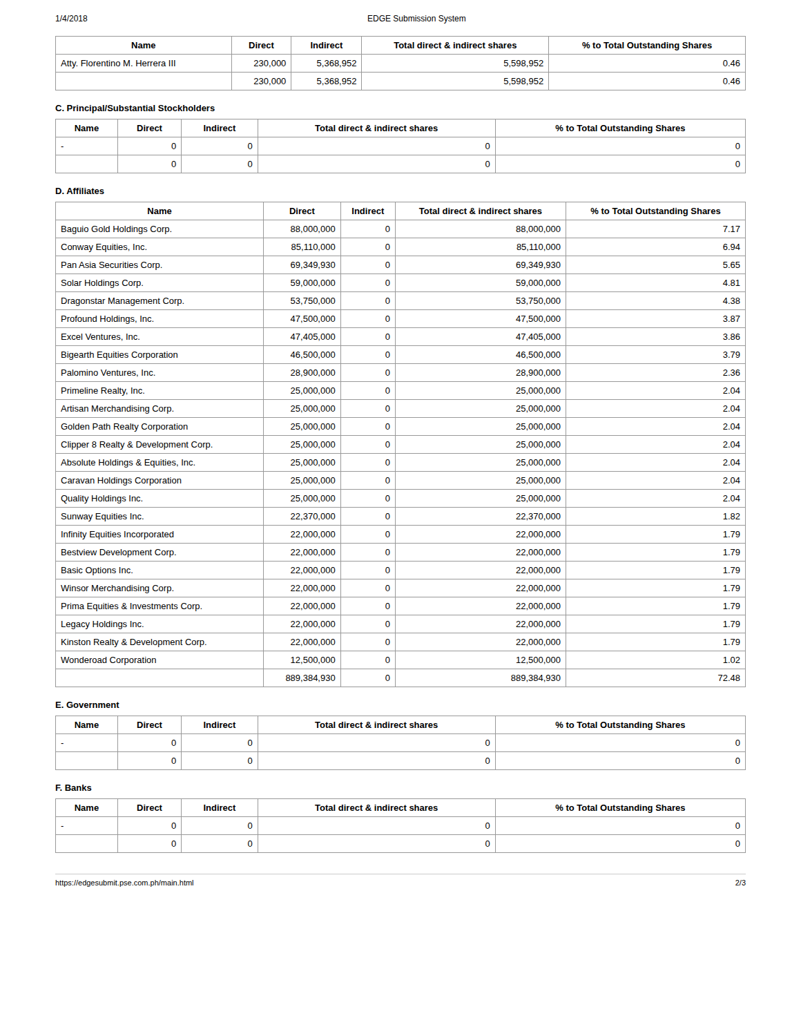1/4/2018
EDGE Submission System
| Name | Direct | Indirect | Total direct & indirect shares | % to Total Outstanding Shares |
| --- | --- | --- | --- | --- |
| Atty. Florentino M. Herrera III | 230,000 | 5,368,952 | 5,598,952 | 0.46 |
| | 230,000 | 5,368,952 | 5,598,952 | 0.46 |
C. Principal/Substantial Stockholders
| Name | Direct | Indirect | Total direct & indirect shares | % to Total Outstanding Shares |
| --- | --- | --- | --- | --- |
| - | 0 | 0 | 0 | 0 |
| | 0 | 0 | 0 | 0 |
D. Affiliates
| Name | Direct | Indirect | Total direct & indirect shares | % to Total Outstanding Shares |
| --- | --- | --- | --- | --- |
| Baguio Gold Holdings Corp. | 88,000,000 | 0 | 88,000,000 | 7.17 |
| Conway Equities, Inc. | 85,110,000 | 0 | 85,110,000 | 6.94 |
| Pan Asia Securities Corp. | 69,349,930 | 0 | 69,349,930 | 5.65 |
| Solar Holdings Corp. | 59,000,000 | 0 | 59,000,000 | 4.81 |
| Dragonstar Management Corp. | 53,750,000 | 0 | 53,750,000 | 4.38 |
| Profound Holdings, Inc. | 47,500,000 | 0 | 47,500,000 | 3.87 |
| Excel Ventures, Inc. | 47,405,000 | 0 | 47,405,000 | 3.86 |
| Bigearth Equities Corporation | 46,500,000 | 0 | 46,500,000 | 3.79 |
| Palomino Ventures, Inc. | 28,900,000 | 0 | 28,900,000 | 2.36 |
| Primeline Realty, Inc. | 25,000,000 | 0 | 25,000,000 | 2.04 |
| Artisan Merchandising Corp. | 25,000,000 | 0 | 25,000,000 | 2.04 |
| Golden Path Realty Corporation | 25,000,000 | 0 | 25,000,000 | 2.04 |
| Clipper 8 Realty & Development Corp. | 25,000,000 | 0 | 25,000,000 | 2.04 |
| Absolute Holdings & Equities, Inc. | 25,000,000 | 0 | 25,000,000 | 2.04 |
| Caravan Holdings Corporation | 25,000,000 | 0 | 25,000,000 | 2.04 |
| Quality Holdings Inc. | 25,000,000 | 0 | 25,000,000 | 2.04 |
| Sunway Equities Inc. | 22,370,000 | 0 | 22,370,000 | 1.82 |
| Infinity Equities Incorporated | 22,000,000 | 0 | 22,000,000 | 1.79 |
| Bestview Development Corp. | 22,000,000 | 0 | 22,000,000 | 1.79 |
| Basic Options Inc. | 22,000,000 | 0 | 22,000,000 | 1.79 |
| Winsor Merchandising Corp. | 22,000,000 | 0 | 22,000,000 | 1.79 |
| Prima Equities & Investments Corp. | 22,000,000 | 0 | 22,000,000 | 1.79 |
| Legacy Holdings Inc. | 22,000,000 | 0 | 22,000,000 | 1.79 |
| Kinston Realty & Development Corp. | 22,000,000 | 0 | 22,000,000 | 1.79 |
| Wonderoad Corporation | 12,500,000 | 0 | 12,500,000 | 1.02 |
| | 889,384,930 | 0 | 889,384,930 | 72.48 |
E. Government
| Name | Direct | Indirect | Total direct & indirect shares | % to Total Outstanding Shares |
| --- | --- | --- | --- | --- |
| - | 0 | 0 | 0 | 0 |
| | 0 | 0 | 0 | 0 |
F. Banks
| Name | Direct | Indirect | Total direct & indirect shares | % to Total Outstanding Shares |
| --- | --- | --- | --- | --- |
| - | 0 | 0 | 0 | 0 |
| | 0 | 0 | 0 | 0 |
https://edgesubmit.pse.com.ph/main.html
2/3